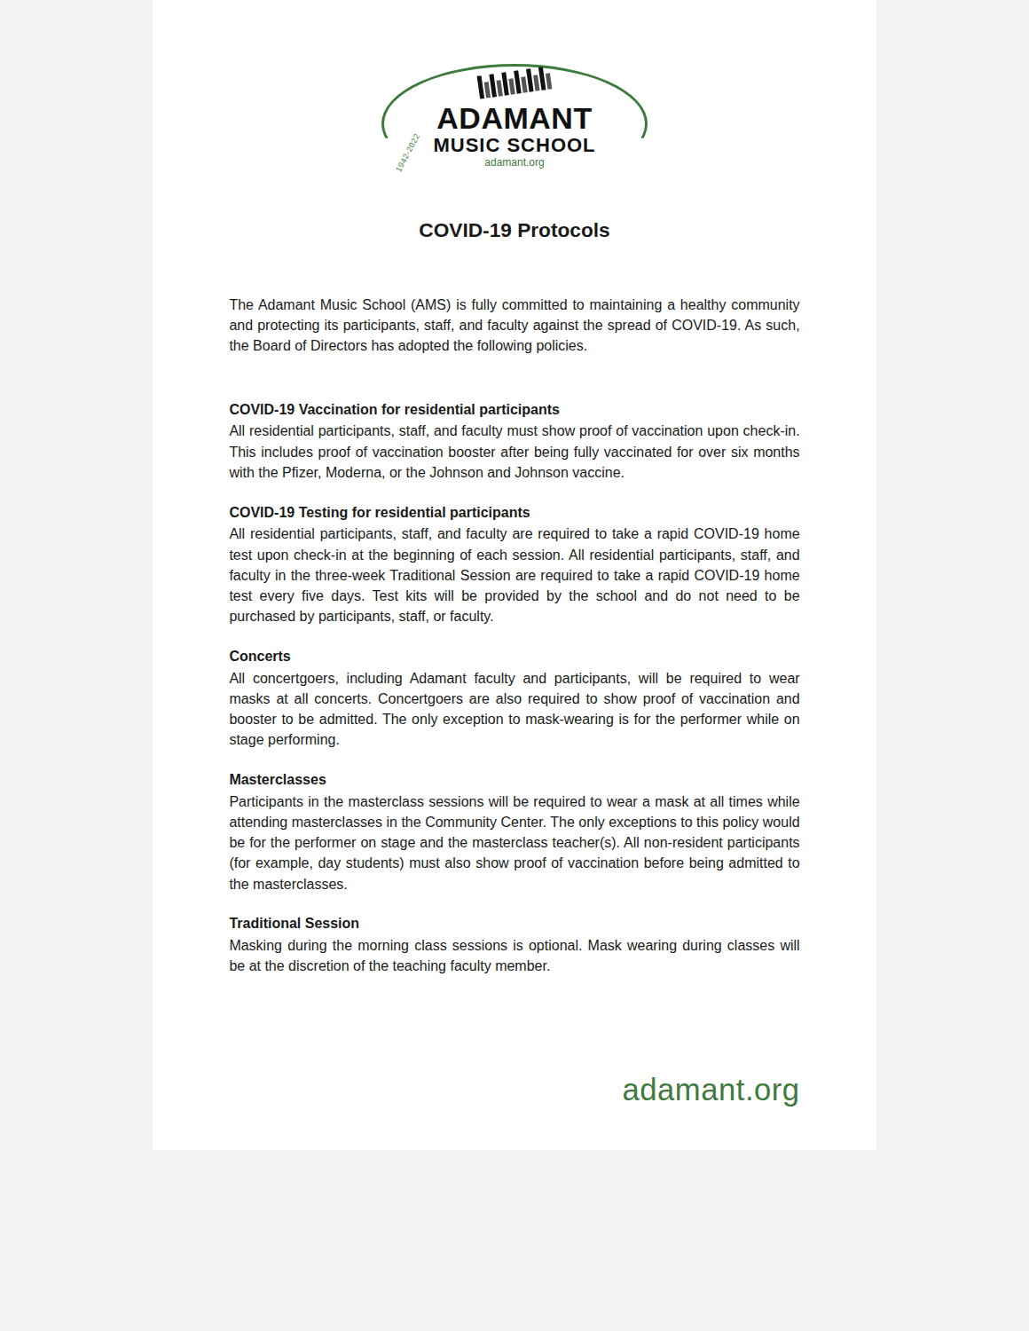1942-2022
ADAMANT
MUSIC SCHOOL
adamant.org
COVID-19 Protocols
The Adamant Music School (AMS) is fully committed to maintaining a healthy community and protecting its participants, staff, and faculty against the spread of COVID-19. As such, the Board of Directors has adopted the following policies.
COVID-19 Vaccination for residential participants
All residential participants, staff, and faculty must show proof of vaccination upon check-in. This includes proof of vaccination booster after being fully vaccinated for over six months with the Pfizer, Moderna, or the Johnson and Johnson vaccine.
COVID-19 Testing for residential participants
All residential participants, staff, and faculty are required to take a rapid COVID-19 home test upon check-in at the beginning of each session. All residential participants, staff, and faculty in the three-week Traditional Session are required to take a rapid COVID-19 home test every five days. Test kits will be provided by the school and do not need to be purchased by participants, staff, or faculty.
Concerts
All concertgoers, including Adamant faculty and participants, will be required to wear masks at all concerts. Concertgoers are also required to show proof of vaccination and booster to be admitted. The only exception to mask-wearing is for the performer while on stage performing.
Masterclasses
Participants in the masterclass sessions will be required to wear a mask at all times while attending masterclasses in the Community Center. The only exceptions to this policy would be for the performer on stage and the masterclass teacher(s). All non-resident participants (for example, day students) must also show proof of vaccination before being admitted to the masterclasses.
Traditional Session
Masking during the morning class sessions is optional. Mask wearing during classes will be at the discretion of the teaching faculty member.
adamant.org